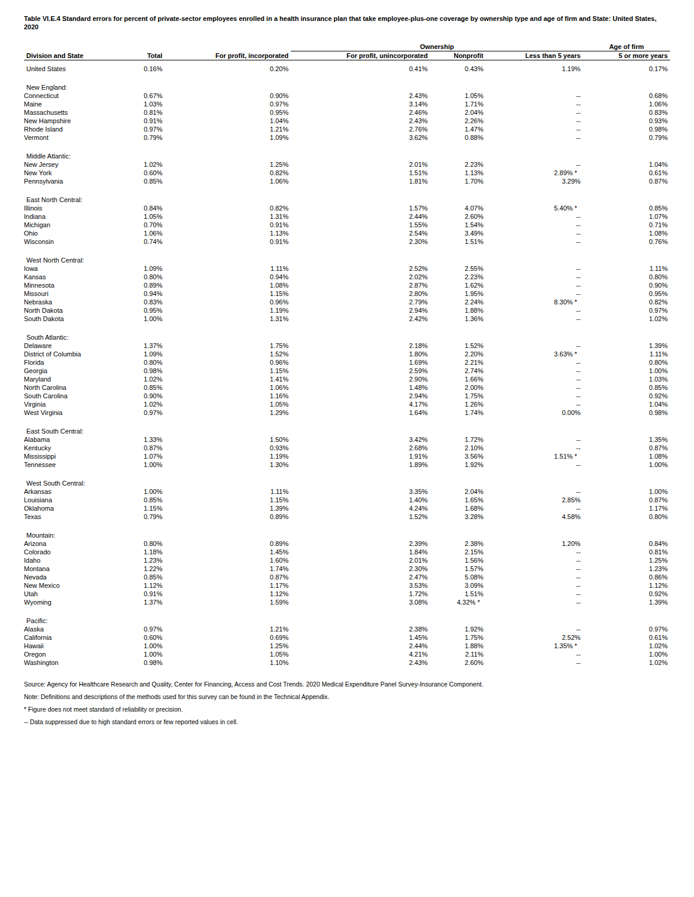Table VI.E.4 Standard errors for percent of private-sector employees enrolled in a health insurance plan that take employee-plus-one coverage by ownership type and age of firm and State: United States, 2020
| | | | Ownership | Age of firm |
| --- | --- | --- | --- | --- |
| Division and State | Total | For profit, incorporated | For profit, unincorporated | Nonprofit | Less than 5 years | 5 or more years |
| United States | 0.16% | 0.20% | 0.41% | 0.43% | 1.19% | 0.17% |
| New England: | |
| Connecticut | 0.67% | 0.90% | 2.43% | 1.05% | -- | 0.68% |
| Maine | 1.03% | 0.97% | 3.14% | 1.71% | -- | 1.06% |
| Massachusetts | 0.81% | 0.95% | 2.46% | 2.04% | -- | 0.83% |
| New Hampshire | 0.91% | 1.04% | 2.43% | 2.26% | -- | 0.93% |
| Rhode Island | 0.97% | 1.21% | 2.76% | 1.47% | -- | 0.98% |
| Vermont | 0.79% | 1.09% | 3.62% | 0.88% | -- | 0.79% |
| Middle Atlantic: | |
| New Jersey | 1.02% | 1.25% | 2.01% | 2.23% | -- | 1.04% |
| New York | 0.60% | 0.82% | 1.51% | 1.13% | 2.89% * | 0.61% |
| Pennsylvania | 0.85% | 1.06% | 1.81% | 1.70% | 3.29% | 0.87% |
| East North Central: | |
| Illinois | 0.84% | 0.82% | 1.57% | 4.07% | 5.40% * | 0.85% |
| Indiana | 1.05% | 1.31% | 2.44% | 2.60% | -- | 1.07% |
| Michigan | 0.70% | 0.91% | 1.55% | 1.54% | -- | 0.71% |
| Ohio | 1.06% | 1.13% | 2.54% | 3.49% | -- | 1.08% |
| Wisconsin | 0.74% | 0.91% | 2.30% | 1.51% | -- | 0.76% |
| West North Central: | |
| Iowa | 1.09% | 1.11% | 2.52% | 2.55% | -- | 1.11% |
| Kansas | 0.80% | 0.94% | 2.02% | 2.23% | -- | 0.80% |
| Minnesota | 0.89% | 1.08% | 2.87% | 1.62% | -- | 0.90% |
| Missouri | 0.94% | 1.15% | 2.80% | 1.95% | -- | 0.95% |
| Nebraska | 0.83% | 0.96% | 2.79% | 2.24% | 8.30% * | 0.82% |
| North Dakota | 0.95% | 1.19% | 2.94% | 1.88% | -- | 0.97% |
| South Dakota | 1.00% | 1.31% | 2.42% | 1.36% | -- | 1.02% |
| South Atlantic: | |
| Delaware | 1.37% | 1.75% | 2.18% | 1.52% | -- | 1.39% |
| District of Columbia | 1.09% | 1.52% | 1.80% | 2.20% | 3.63% * | 1.11% |
| Florida | 0.80% | 0.96% | 1.69% | 2.21% | -- | 0.80% |
| Georgia | 0.98% | 1.15% | 2.59% | 2.74% | -- | 1.00% |
| Maryland | 1.02% | 1.41% | 2.90% | 1.66% | -- | 1.03% |
| North Carolina | 0.85% | 1.06% | 1.48% | 2.00% | -- | 0.85% |
| South Carolina | 0.90% | 1.16% | 2.94% | 1.75% | -- | 0.92% |
| Virginia | 1.02% | 1.05% | 4.17% | 1.26% | -- | 1.04% |
| West Virginia | 0.97% | 1.29% | 1.64% | 1.74% | 0.00% | 0.98% |
| East South Central: | |
| Alabama | 1.33% | 1.50% | 3.42% | 1.72% | -- | 1.35% |
| Kentucky | 0.87% | 0.93% | 2.68% | 2.10% | -- | 0.87% |
| Mississippi | 1.07% | 1.19% | 1.91% | 3.56% | 1.51% * | 1.08% |
| Tennessee | 1.00% | 1.30% | 1.89% | 1.92% | -- | 1.00% |
| West South Central: | |
| Arkansas | 1.00% | 1.11% | 3.35% | 2.04% | -- | 1.00% |
| Louisiana | 0.85% | 1.15% | 1.40% | 1.65% | 2.85% | 0.87% |
| Oklahoma | 1.15% | 1.39% | 4.24% | 1.68% | -- | 1.17% |
| Texas | 0.79% | 0.89% | 1.52% | 3.28% | 4.58% | 0.80% |
| Mountain: | |
| Arizona | 0.80% | 0.89% | 2.39% | 2.38% | 1.20% | 0.84% |
| Colorado | 1.18% | 1.45% | 1.84% | 2.15% | -- | 0.81% |
| Idaho | 1.23% | 1.60% | 2.01% | 1.56% | -- | 1.25% |
| Montana | 1.22% | 1.74% | 2.30% | 1.57% | -- | 1.23% |
| Nevada | 0.85% | 0.87% | 2.47% | 5.08% | -- | 0.86% |
| New Mexico | 1.12% | 1.17% | 3.53% | 3.09% | -- | 1.12% |
| Utah | 0.91% | 1.12% | 1.72% | 1.51% | -- | 0.92% |
| Wyoming | 1.37% | 1.59% | 3.08% | 4.32% * | -- | 1.39% |
| Pacific: | |
| Alaska | 0.97% | 1.21% | 2.38% | 1.92% | -- | 0.97% |
| California | 0.60% | 0.69% | 1.45% | 1.75% | 2.52% | 0.61% |
| Hawaii | 1.00% | 1.25% | 2.44% | 1.88% | 1.35% * | 1.02% |
| Oregon | 1.00% | 1.05% | 4.21% | 2.11% | -- | 1.00% |
| Washington | 0.98% | 1.10% | 2.43% | 2.60% | -- | 1.02% |
Source: Agency for Healthcare Research and Quality, Center for Financing, Access and Cost Trends. 2020 Medical Expenditure Panel Survey-Insurance Component.
Note: Definitions and descriptions of the methods used for this survey can be found in the Technical Appendix.
* Figure does not meet standard of reliability or precision.
-- Data suppressed due to high standard errors or few reported values in cell.